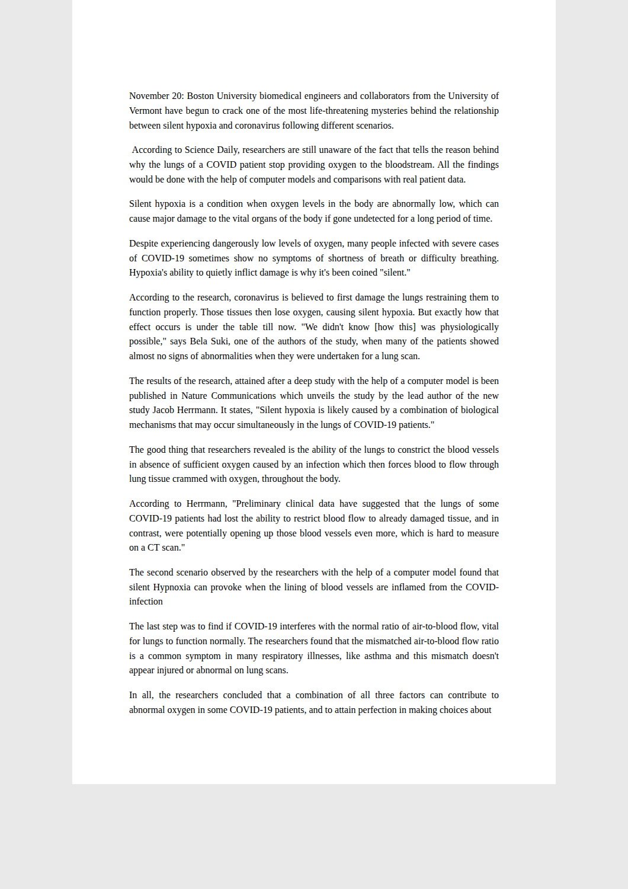November 20: Boston University biomedical engineers and collaborators from the University of Vermont have begun to crack one of the most life-threatening mysteries behind the relationship between silent hypoxia and coronavirus following different scenarios.
According to Science Daily, researchers are still unaware of the fact that tells the reason behind why the lungs of a COVID patient stop providing oxygen to the bloodstream. All the findings would be done with the help of computer models and comparisons with real patient data.
Silent hypoxia is a condition when oxygen levels in the body are abnormally low, which can cause major damage to the vital organs of the body if gone undetected for a long period of time.
Despite experiencing dangerously low levels of oxygen, many people infected with severe cases of COVID-19 sometimes show no symptoms of shortness of breath or difficulty breathing. Hypoxia's ability to quietly inflict damage is why it's been coined "silent."
According to the research, coronavirus is believed to first damage the lungs restraining them to function properly. Those tissues then lose oxygen, causing silent hypoxia. But exactly how that effect occurs is under the table till now. "We didn't know [how this] was physiologically possible," says Bela Suki, one of the authors of the study, when many of the patients showed almost no signs of abnormalities when they were undertaken for a lung scan.
The results of the research, attained after a deep study with the help of a computer model is been published in Nature Communications which unveils the study by the lead author of the new study Jacob Herrmann. It states, "Silent hypoxia is likely caused by a combination of biological mechanisms that may occur simultaneously in the lungs of COVID-19 patients."
The good thing that researchers revealed is the ability of the lungs to constrict the blood vessels in absence of sufficient oxygen caused by an infection which then forces blood to flow through lung tissue crammed with oxygen, throughout the body.
According to Herrmann, "Preliminary clinical data have suggested that the lungs of some COVID-19 patients had lost the ability to restrict blood flow to already damaged tissue, and in contrast, were potentially opening up those blood vessels even more, which is hard to measure on a CT scan."
The second scenario observed by the researchers with the help of a computer model found that silent Hypnoxia can provoke when the lining of blood vessels are inflamed from the COVID-infection
The last step was to find if COVID-19 interferes with the normal ratio of air-to-blood flow, vital for lungs to function normally. The researchers found that the mismatched air-to-blood flow ratio is a common symptom in many respiratory illnesses, like asthma and this mismatch doesn't appear injured or abnormal on lung scans.
In all, the researchers concluded that a combination of all three factors can contribute to abnormal oxygen in some COVID-19 patients, and to attain perfection in making choices about